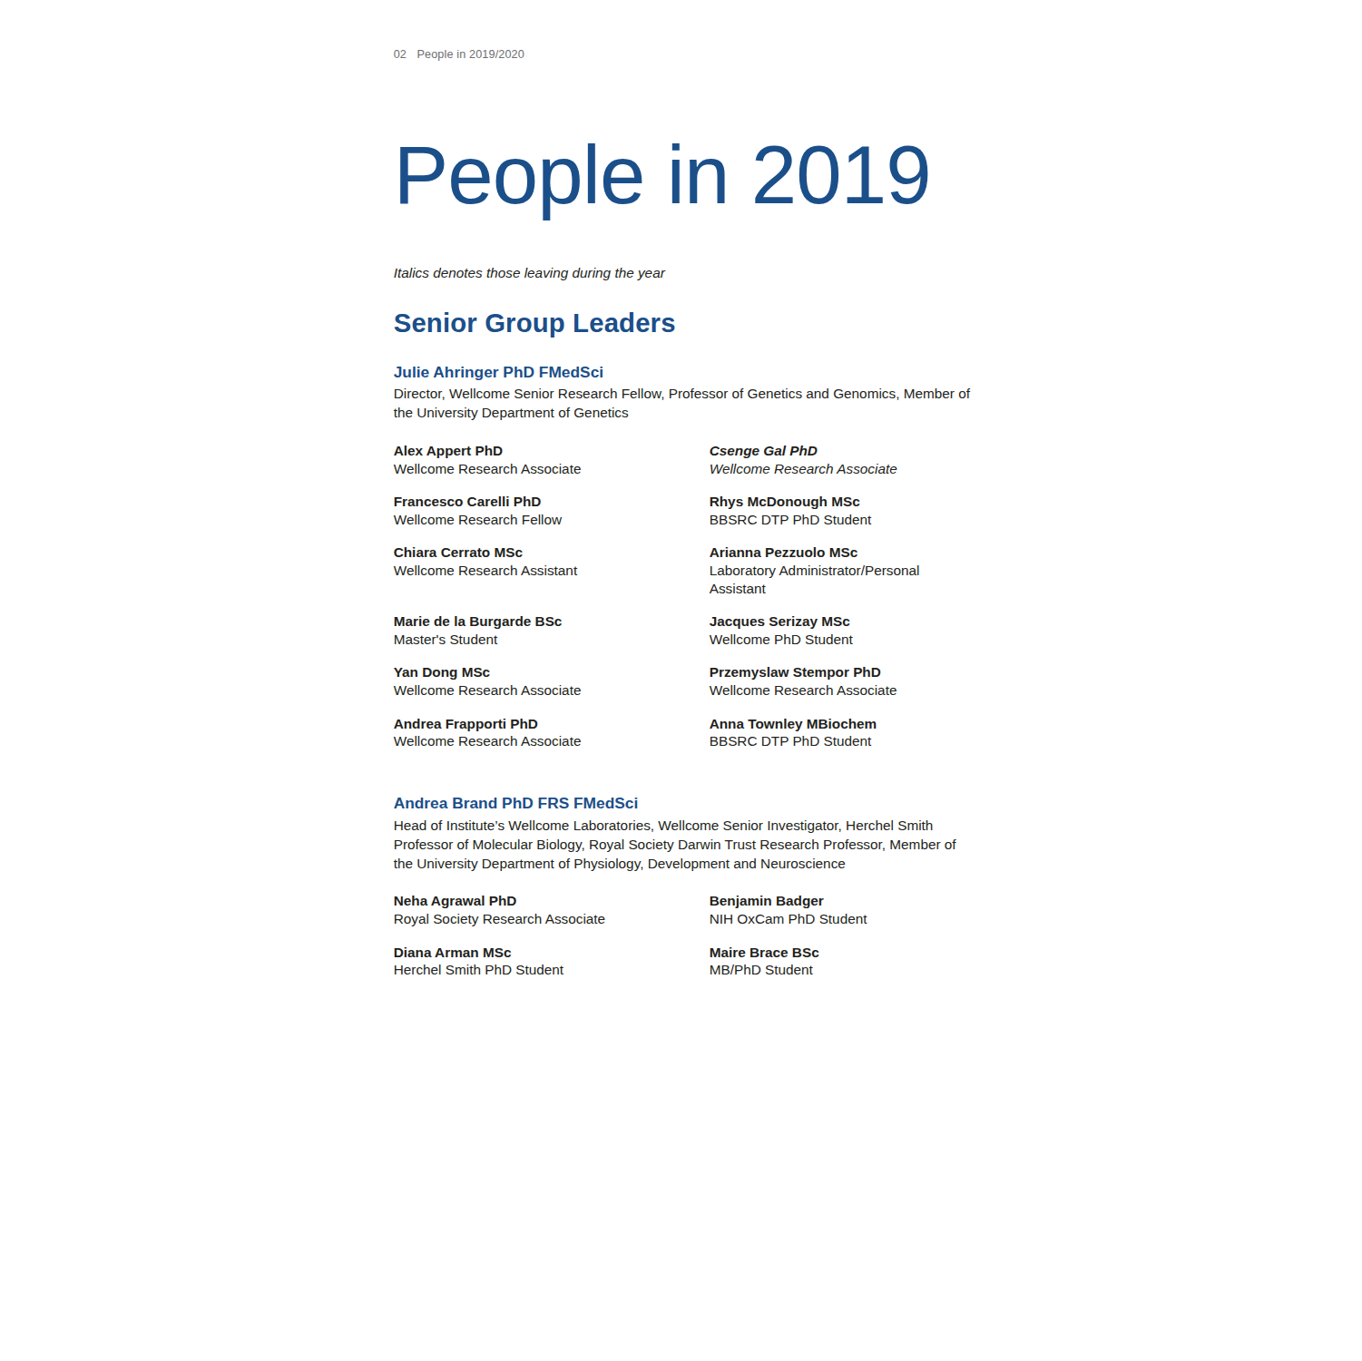02 People in 2019/2020
People in 2019
Italics denotes those leaving during the year
Senior Group Leaders
Julie Ahringer PhD FMedSci
Director, Wellcome Senior Research Fellow, Professor of Genetics and Genomics, Member of the University Department of Genetics
Alex Appert PhD Wellcome Research Associate
Csenge Gal PhD Wellcome Research Associate
Francesco Carelli PhD Wellcome Research Fellow
Rhys McDonough MSc BBSRC DTP PhD Student
Chiara Cerrato MSc Wellcome Research Assistant
Arianna Pezzuolo MSc Laboratory Administrator/Personal Assistant
Marie de la Burgarde BSc Master's Student
Jacques Serizay MSc Wellcome PhD Student
Yan Dong MSc Wellcome Research Associate
Przemyslaw Stempor PhD Wellcome Research Associate
Andrea Frapporti PhD Wellcome Research Associate
Anna Townley MBiochem BBSRC DTP PhD Student
Andrea Brand PhD FRS FMedSci
Head of Institute’s Wellcome Laboratories, Wellcome Senior Investigator, Herchel Smith Professor of Molecular Biology, Royal Society Darwin Trust Research Professor, Member of the University Department of Physiology, Development and Neuroscience
Neha Agrawal PhD Royal Society Research Associate
Benjamin Badger NIH OxCam PhD Student
Diana Arman MSc Herchel Smith PhD Student
Maire Brace BSc MB/PhD Student